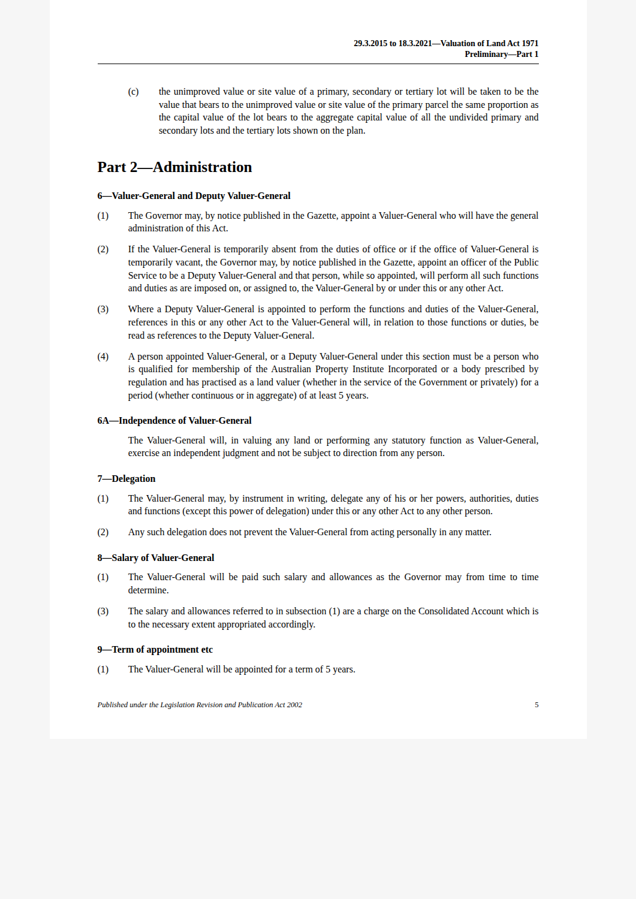29.3.2015 to 18.3.2021—Valuation of Land Act 1971 Preliminary—Part 1
(c) the unimproved value or site value of a primary, secondary or tertiary lot will be taken to be the value that bears to the unimproved value or site value of the primary parcel the same proportion as the capital value of the lot bears to the aggregate capital value of all the undivided primary and secondary lots and the tertiary lots shown on the plan.
Part 2—Administration
6—Valuer-General and Deputy Valuer-General
(1) The Governor may, by notice published in the Gazette, appoint a Valuer-General who will have the general administration of this Act.
(2) If the Valuer-General is temporarily absent from the duties of office or if the office of Valuer-General is temporarily vacant, the Governor may, by notice published in the Gazette, appoint an officer of the Public Service to be a Deputy Valuer-General and that person, while so appointed, will perform all such functions and duties as are imposed on, or assigned to, the Valuer-General by or under this or any other Act.
(3) Where a Deputy Valuer-General is appointed to perform the functions and duties of the Valuer-General, references in this or any other Act to the Valuer-General will, in relation to those functions or duties, be read as references to the Deputy Valuer-General.
(4) A person appointed Valuer-General, or a Deputy Valuer-General under this section must be a person who is qualified for membership of the Australian Property Institute Incorporated or a body prescribed by regulation and has practised as a land valuer (whether in the service of the Government or privately) for a period (whether continuous or in aggregate) of at least 5 years.
6A—Independence of Valuer-General
The Valuer-General will, in valuing any land or performing any statutory function as Valuer-General, exercise an independent judgment and not be subject to direction from any person.
7—Delegation
(1) The Valuer-General may, by instrument in writing, delegate any of his or her powers, authorities, duties and functions (except this power of delegation) under this or any other Act to any other person.
(2) Any such delegation does not prevent the Valuer-General from acting personally in any matter.
8—Salary of Valuer-General
(1) The Valuer-General will be paid such salary and allowances as the Governor may from time to time determine.
(3) The salary and allowances referred to in subsection (1) are a charge on the Consolidated Account which is to the necessary extent appropriated accordingly.
9—Term of appointment etc
(1) The Valuer-General will be appointed for a term of 5 years.
Published under the Legislation Revision and Publication Act 2002 5